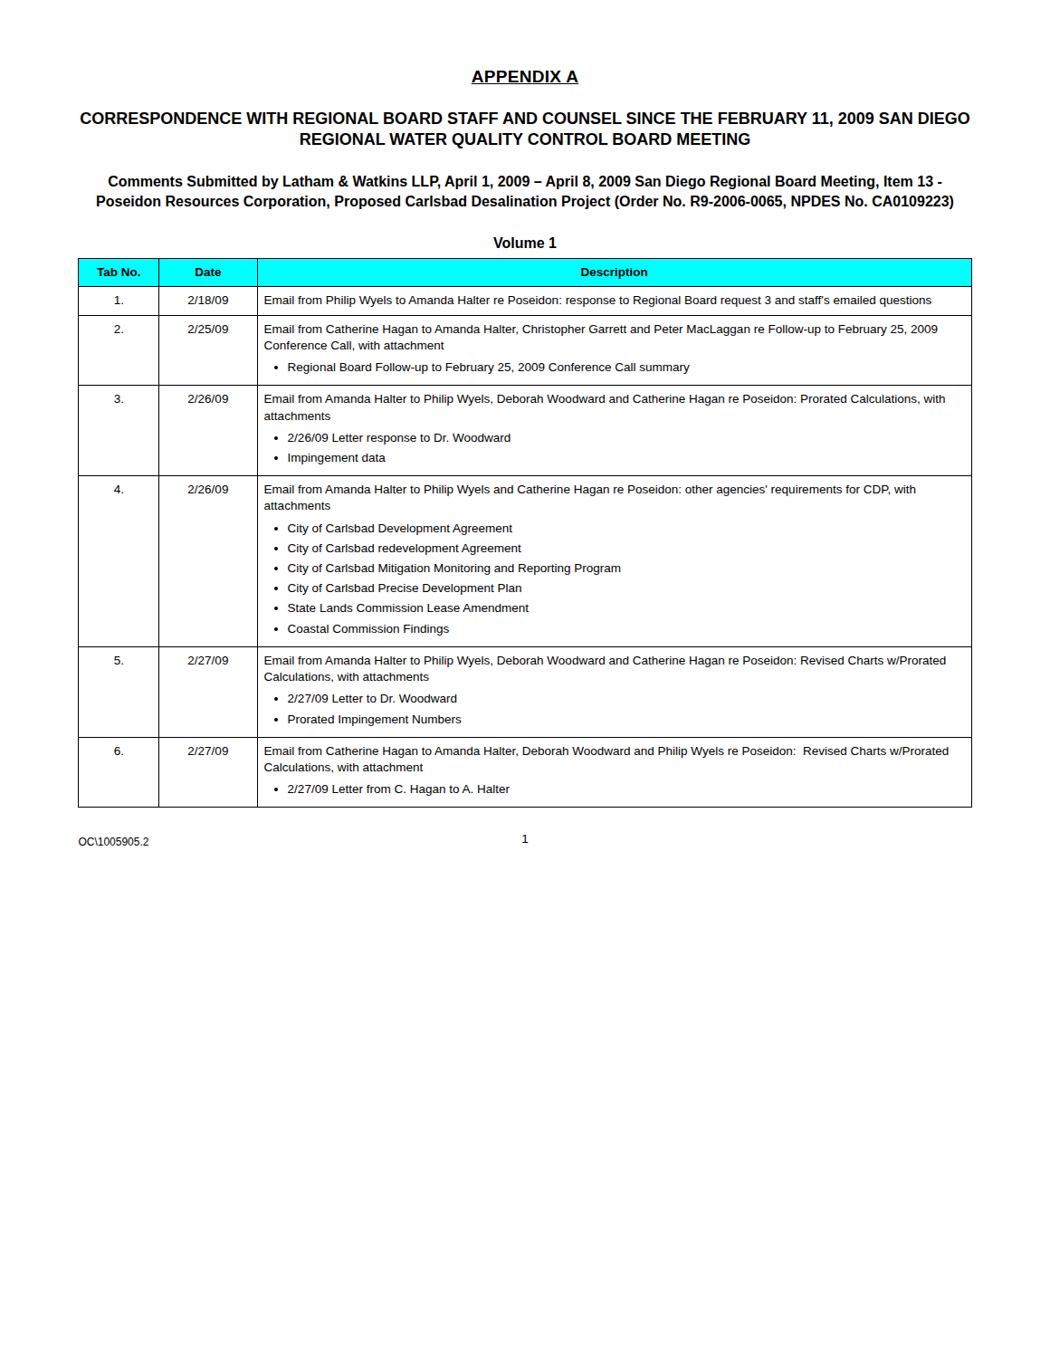APPENDIX A
CORRESPONDENCE WITH REGIONAL BOARD STAFF AND COUNSEL SINCE THE FEBRUARY 11, 2009 SAN DIEGO REGIONAL WATER QUALITY CONTROL BOARD MEETING
Comments Submitted by Latham & Watkins LLP, April 1, 2009 – April 8, 2009 San Diego Regional Board Meeting, Item 13 - Poseidon Resources Corporation, Proposed Carlsbad Desalination Project (Order No. R9-2006-0065, NPDES No. CA0109223)
Volume 1
| Tab No. | Date | Description |
| --- | --- | --- |
| 1. | 2/18/09 | Email from Philip Wyels to Amanda Halter re Poseidon: response to Regional Board request 3 and staff's emailed questions |
| 2. | 2/25/09 | Email from Catherine Hagan to Amanda Halter, Christopher Garrett and Peter MacLaggan re Follow-up to February 25, 2009 Conference Call, with attachment Regional Board Follow-up to February 25, 2009 Conference Call summary |
| 3. | 2/26/09 | Email from Amanda Halter to Philip Wyels, Deborah Woodward and Catherine Hagan re Poseidon: Prorated Calculations, with attachments 2/26/09 Letter response to Dr. Woodward Impingement data |
| 4. | 2/26/09 | Email from Amanda Halter to Philip Wyels and Catherine Hagan re Poseidon: other agencies' requirements for CDP, with attachments City of Carlsbad Development Agreement City of Carlsbad redevelopment Agreement City of Carlsbad Mitigation Monitoring and Reporting Program City of Carlsbad Precise Development Plan State Lands Commission Lease Amendment Coastal Commission Findings |
| 5. | 2/27/09 | Email from Amanda Halter to Philip Wyels, Deborah Woodward and Catherine Hagan re Poseidon: Revised Charts w/Prorated Calculations, with attachments 2/27/09 Letter to Dr. Woodward Prorated Impingement Numbers |
| 6. | 2/27/09 | Email from Catherine Hagan to Amanda Halter, Deborah Woodward and Philip Wyels re Poseidon: Revised Charts w/Prorated Calculations, with attachment 2/27/09 Letter from C. Hagan to A. Halter |
OC\1005905.2
1